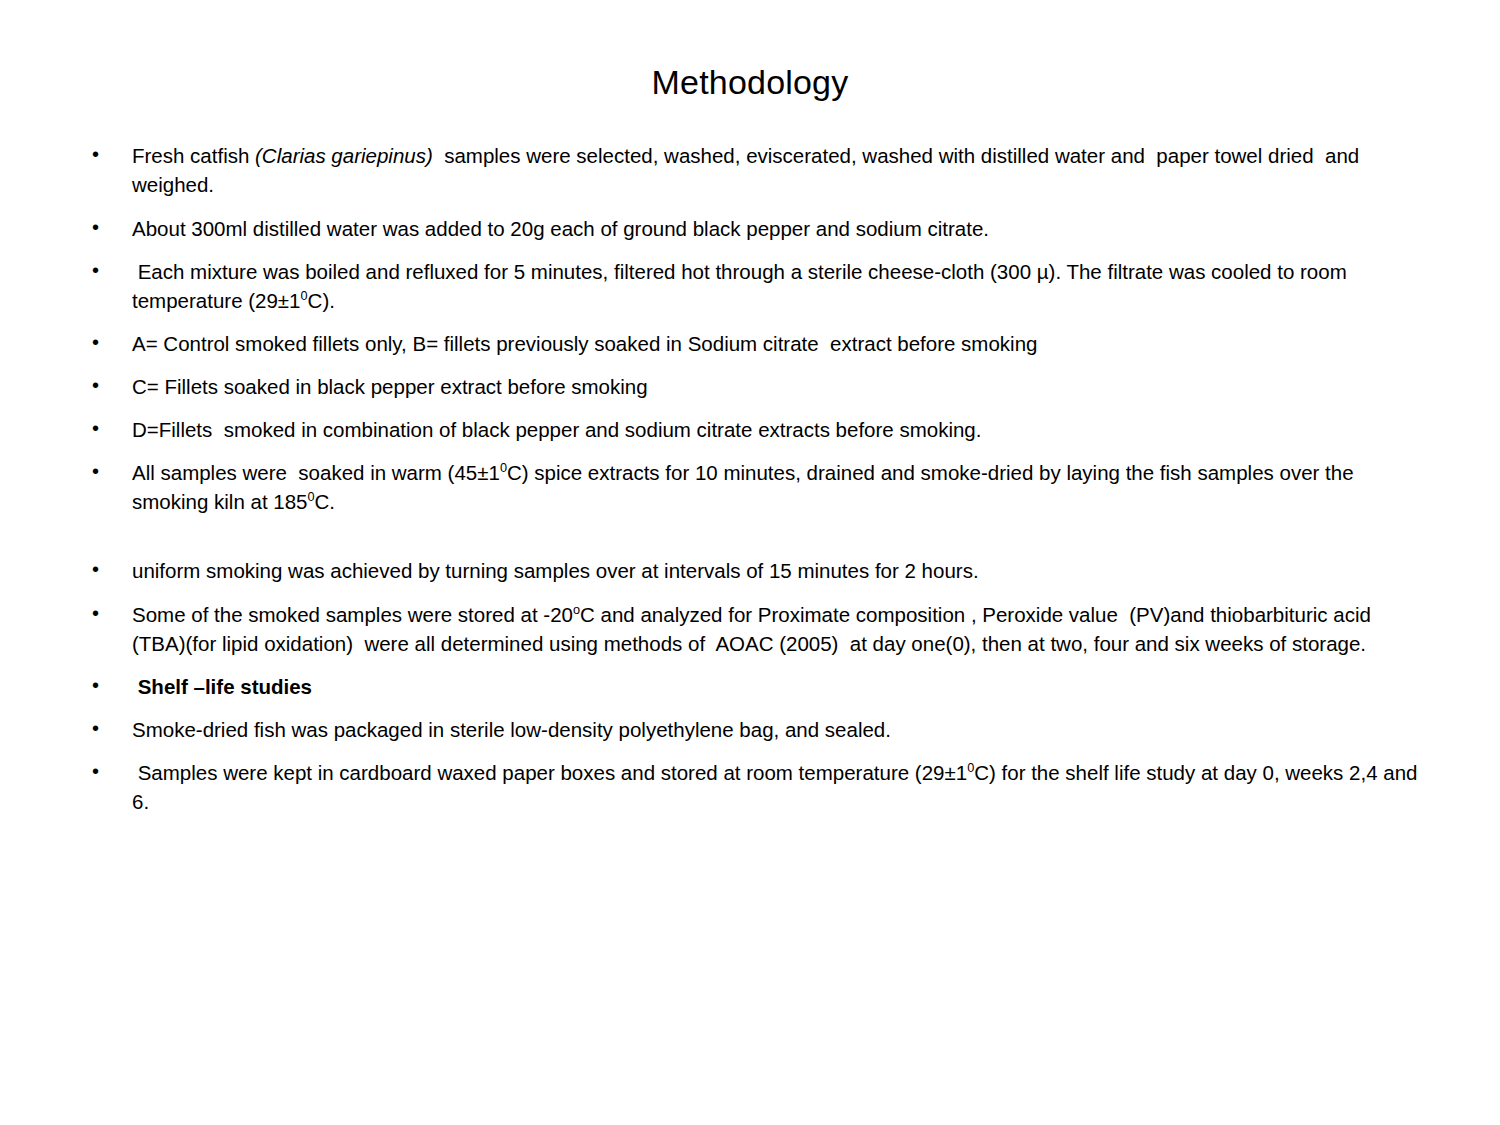Methodology
Fresh catfish (Clarias gariepinus) samples were selected, washed, eviscerated, washed with distilled water and paper towel dried and weighed.
About 300ml distilled water was added to 20g each of ground black pepper and sodium citrate.
Each mixture was boiled and refluxed for 5 minutes, filtered hot through a sterile cheese-cloth (300 µ). The filtrate was cooled to room temperature (29±10C).
A= Control smoked fillets only, B= fillets previously soaked in Sodium citrate extract before smoking
C= Fillets soaked in black pepper extract before smoking
D=Fillets smoked in combination of black pepper and sodium citrate extracts before smoking.
All samples were soaked in warm (45±10C) spice extracts for 10 minutes, drained and smoke-dried by laying the fish samples over the smoking kiln at 1850C.
uniform smoking was achieved by turning samples over at intervals of 15 minutes for 2 hours.
Some of the smoked samples were stored at -20oC and analyzed for Proximate composition , Peroxide value (PV)and thiobarbituric acid (TBA)(for lipid oxidation) were all determined using methods of AOAC (2005) at day one(0), then at two, four and six weeks of storage.
Shelf –life studies
Smoke-dried fish was packaged in sterile low-density polyethylene bag, and sealed.
Samples were kept in cardboard waxed paper boxes and stored at room temperature (29±10C) for the shelf life study at day 0, weeks 2,4 and 6.